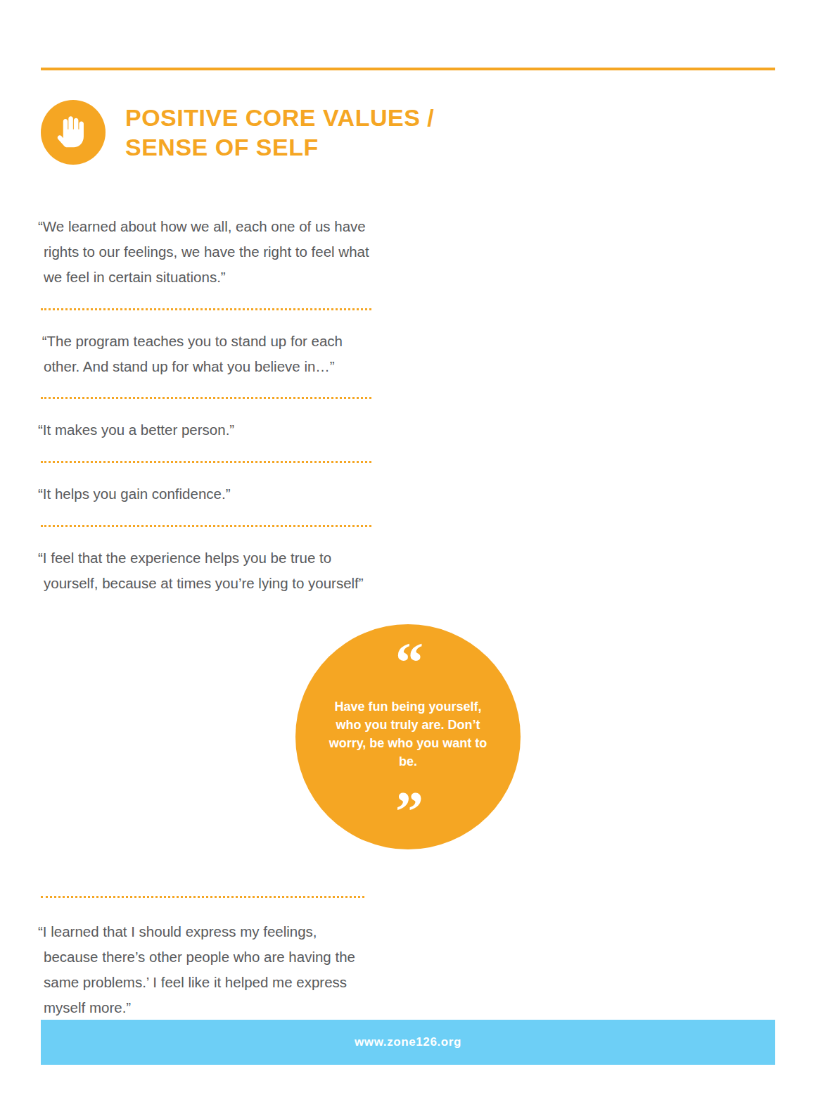Positive Core Values /
Sense of Self
“We learned about how we all, each one of us have rights to our feelings, we have the right to feel what we feel in certain situations.”
“The program teaches you to stand up for each other. And stand up for what you believe in…”
“It makes you a better person.”
“It helps you gain confidence.”
“I feel that the experience helps you be true to yourself, because at times you’re lying to yourself”
“
Have fun being yourself, who you truly are. Don’t worry, be who you want to be.
”
“I learned that I should express my feelings, because there’s other people who are having the same problems.’ I feel like it helped me express myself more.”
www.zone126.org